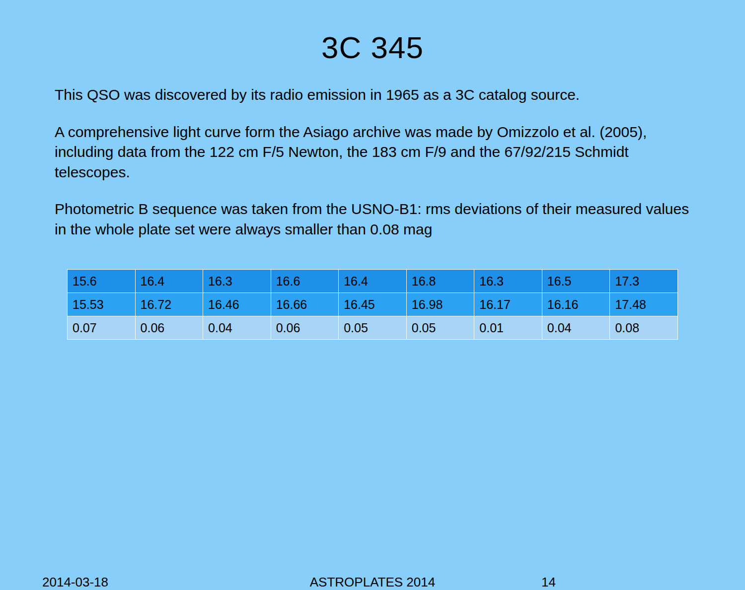3C 345
This QSO was discovered by its radio emission in 1965 as a 3C catalog source.
A comprehensive light curve form the Asiago archive was made by Omizzolo et al. (2005), including data from the 122 cm F/5 Newton, the 183 cm F/9 and the 67/92/215 Schmidt telescopes.
Photometric B sequence was taken from the USNO-B1: rms deviations of their measured values in the whole plate set were always smaller than 0.08 mag
| 15.6 | 16.4 | 16.3 | 16.6 | 16.4 | 16.8 | 16.3 | 16.5 | 17.3 |
| 15.53 | 16.72 | 16.46 | 16.66 | 16.45 | 16.98 | 16.17 | 16.16 | 17.48 |
| 0.07 | 0.06 | 0.04 | 0.06 | 0.05 | 0.05 | 0.01 | 0.04 | 0.08 |
2014-03-18 ASTROPLATES 2014 14